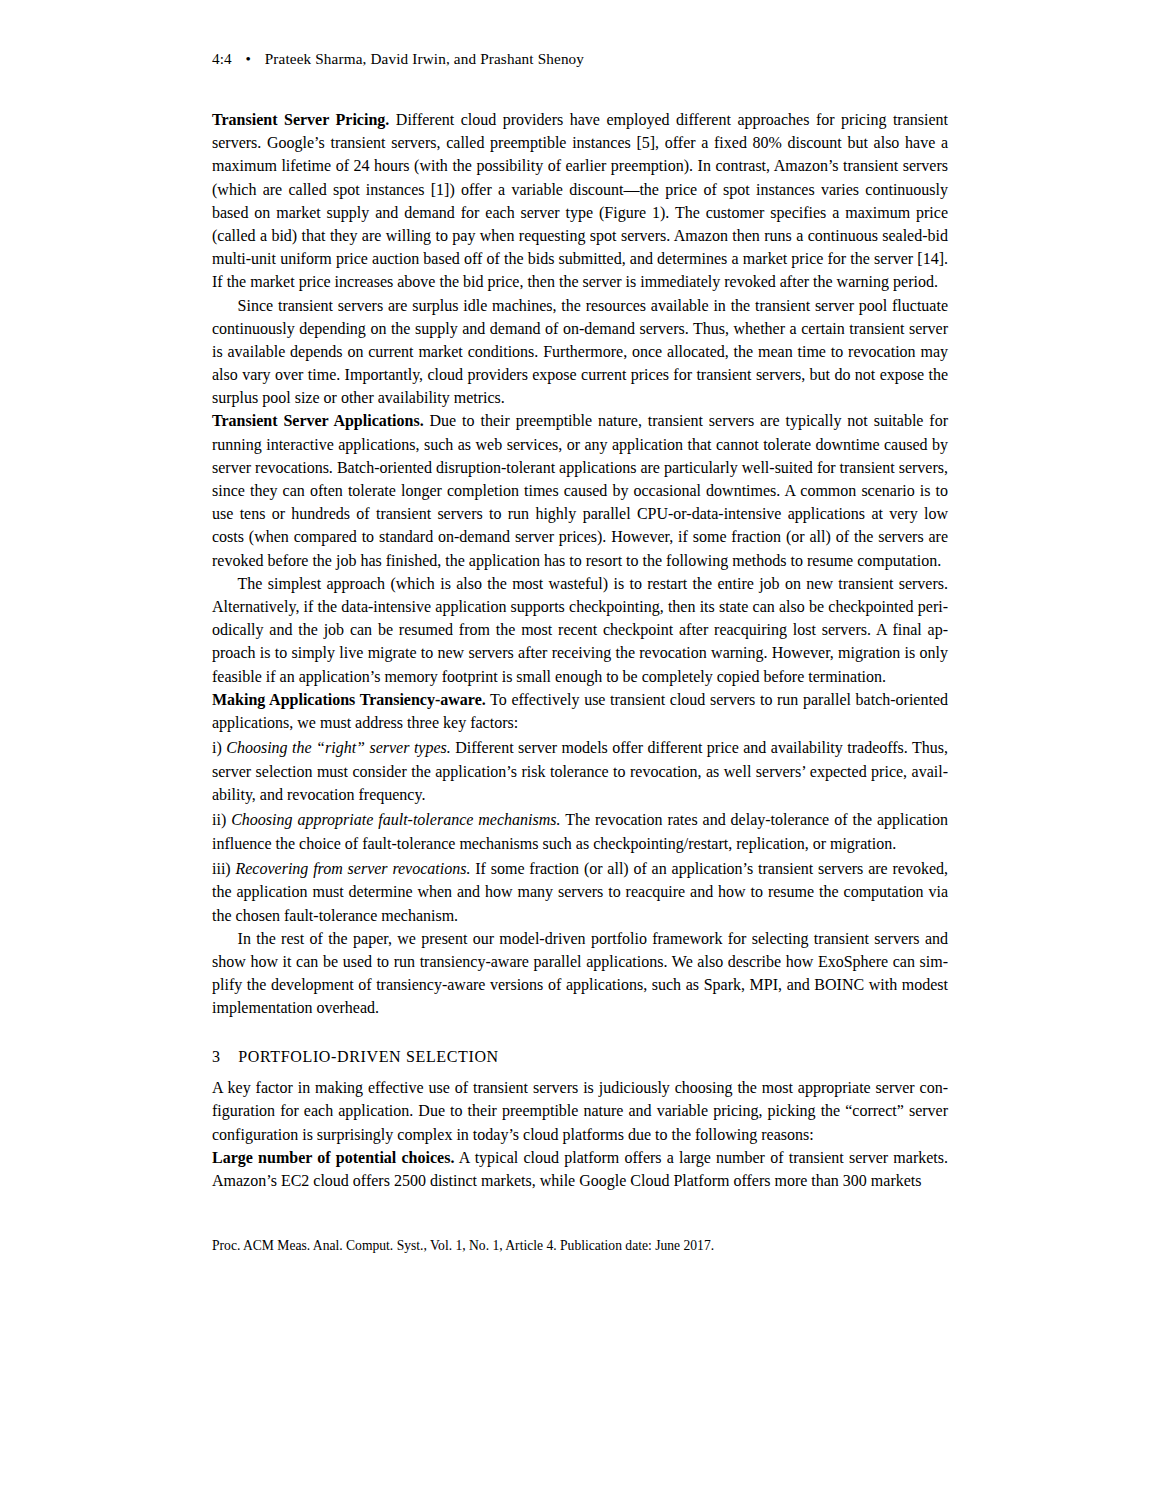4:4•Prateek Sharma, David Irwin, and Prashant Shenoy
Transient Server Pricing. Different cloud providers have employed different approaches for pricing transient servers. Google’s transient servers, called preemptible instances [5], offer a fixed 80% discount but also have a maximum lifetime of 24 hours (with the possibility of earlier preemption). In contrast, Amazon’s transient servers (which are called spot instances [1]) offer a variable discount—the price of spot instances varies continuously based on market supply and demand for each server type (Figure 1). The customer specifies a maximum price (called a bid) that they are willing to pay when requesting spot servers. Amazon then runs a continuous sealed-bid multi-unit uniform price auction based off of the bids submitted, and determines a market price for the server [14]. If the market price increases above the bid price, then the server is immediately revoked after the warning period.
Since transient servers are surplus idle machines, the resources available in the transient server pool fluctuate continuously depending on the supply and demand of on-demand servers. Thus, whether a certain transient server is available depends on current market conditions. Furthermore, once allocated, the mean time to revocation may also vary over time. Importantly, cloud providers expose current prices for transient servers, but do not expose the surplus pool size or other availability metrics.
Transient Server Applications. Due to their preemptible nature, transient servers are typically not suitable for running interactive applications, such as web services, or any application that cannot tolerate downtime caused by server revocations. Batch-oriented disruption-tolerant applications are particularly well-suited for transient servers, since they can often tolerate longer completion times caused by occasional downtimes. A common scenario is to use tens or hundreds of transient servers to run highly parallel CPU-or-data-intensive applications at very low costs (when compared to standard on-demand server prices). However, if some fraction (or all) of the servers are revoked before the job has finished, the application has to resort to the following methods to resume computation.
The simplest approach (which is also the most wasteful) is to restart the entire job on new transient servers. Alternatively, if the data-intensive application supports checkpointing, then its state can also be checkpointed periodically and the job can be resumed from the most recent checkpoint after reacquiring lost servers. A final approach is to simply live migrate to new servers after receiving the revocation warning. However, migration is only feasible if an application’s memory footprint is small enough to be completely copied before termination.
Making Applications Transiency-aware. To effectively use transient cloud servers to run parallel batch-oriented applications, we must address three key factors:
i) Choosing the “right” server types. Different server models offer different price and availability tradeoffs. Thus, server selection must consider the application’s risk tolerance to revocation, as well servers’ expected price, availability, and revocation frequency.
ii) Choosing appropriate fault-tolerance mechanisms. The revocation rates and delay-tolerance of the application influence the choice of fault-tolerance mechanisms such as checkpointing/restart, replication, or migration.
iii) Recovering from server revocations. If some fraction (or all) of an application’s transient servers are revoked, the application must determine when and how many servers to reacquire and how to resume the computation via the chosen fault-tolerance mechanism.
In the rest of the paper, we present our model-driven portfolio framework for selecting transient servers and show how it can be used to run transiency-aware parallel applications. We also describe how ExoSphere can simplify the development of transiency-aware versions of applications, such as Spark, MPI, and BOINC with modest implementation overhead.
3 PORTFOLIO-DRIVEN SELECTION
A key factor in making effective use of transient servers is judiciously choosing the most appropriate server configuration for each application. Due to their preemptible nature and variable pricing, picking the “correct” server configuration is surprisingly complex in today’s cloud platforms due to the following reasons:
Large number of potential choices. A typical cloud platform offers a large number of transient server markets. Amazon’s EC2 cloud offers 2500 distinct markets, while Google Cloud Platform offers more than 300 markets
Proc. ACM Meas. Anal. Comput. Syst., Vol. 1, No. 1, Article 4. Publication date: June 2017.